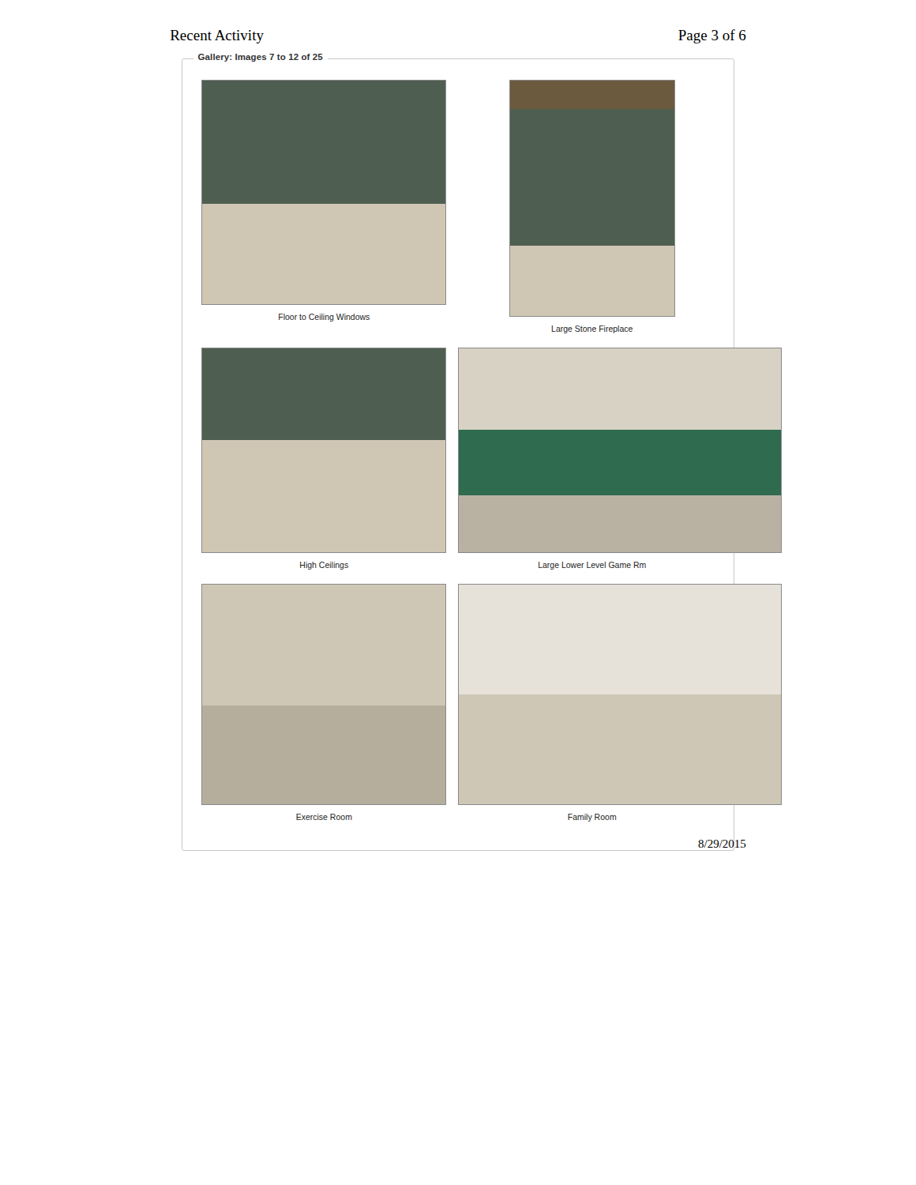Recent Activity Page 3 of 6
Gallery: Images 7 to 12 of 25
| Floor to Ceiling Windows | Large Stone Fireplace |
| High Ceilings | Large Lower Level Game Rm |
| Exercise Room | Family Room |
8/29/2015